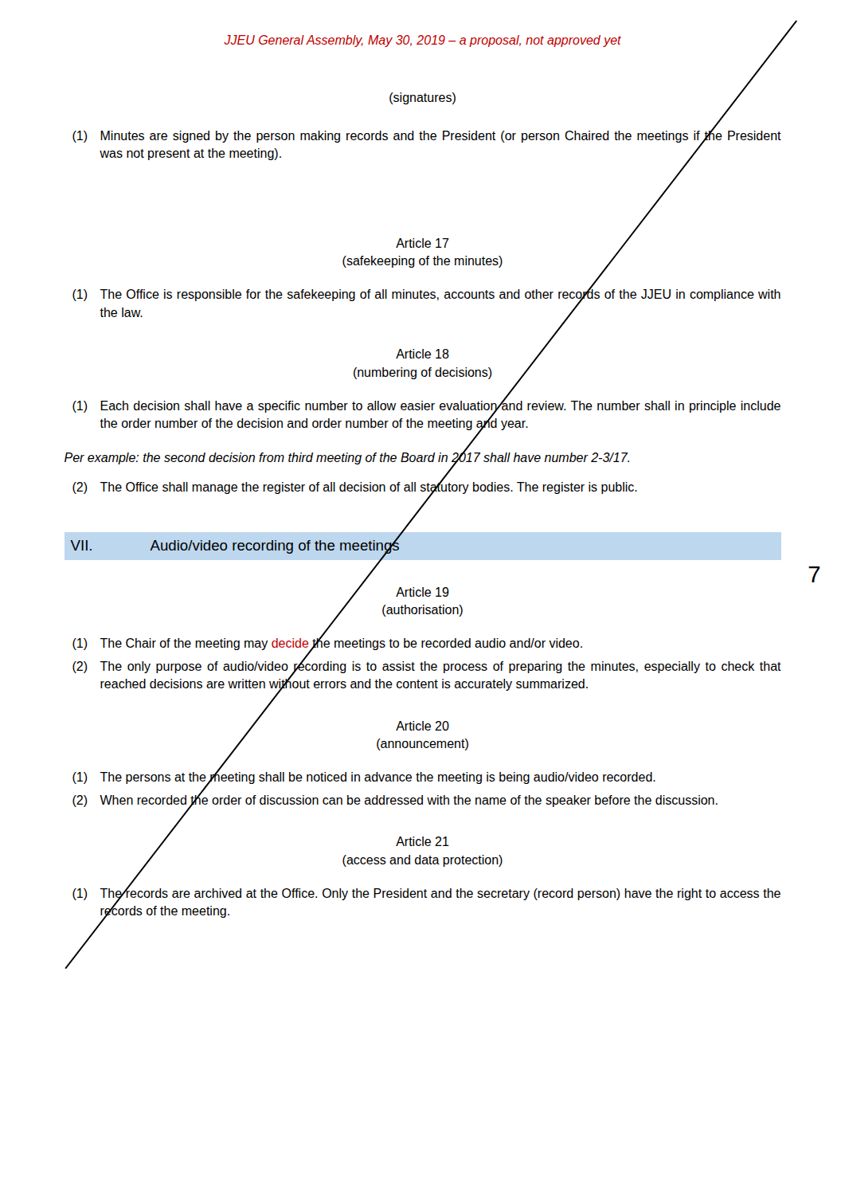JJEU General Assembly, May 30, 2019 – a proposal, not approved yet
(signatures)
Minutes are signed by the person making records and the President (or person Chaired the meetings if the President was not present at the meeting).
Article 17 (safekeeping of the minutes)
The Office is responsible for the safekeeping of all minutes, accounts and other records of the JJEU in compliance with the law.
Article 18 (numbering of decisions)
Each decision shall have a specific number to allow easier evaluation and review. The number shall in principle include the order number of the decision and order number of the meeting and year.
Per example: the second decision from third meeting of the Board in 2017 shall have number 2-3/17.
The Office shall manage the register of all decision of all statutory bodies. The register is public.
7
VII. Audio/video recording of the meetings
Article 19 (authorisation)
The Chair of the meeting may decide the meetings to be recorded audio and/or video.
The only purpose of audio/video recording is to assist the process of preparing the minutes, especially to check that reached decisions are written without errors and the content is accurately summarized.
Article 20 (announcement)
The persons at the meeting shall be noticed in advance the meeting is being audio/video recorded.
When recorded the order of discussion can be addressed with the name of the speaker before the discussion.
Article 21 (access and data protection)
The records are archived at the Office. Only the President and the secretary (record person) have the right to access the records of the meeting.